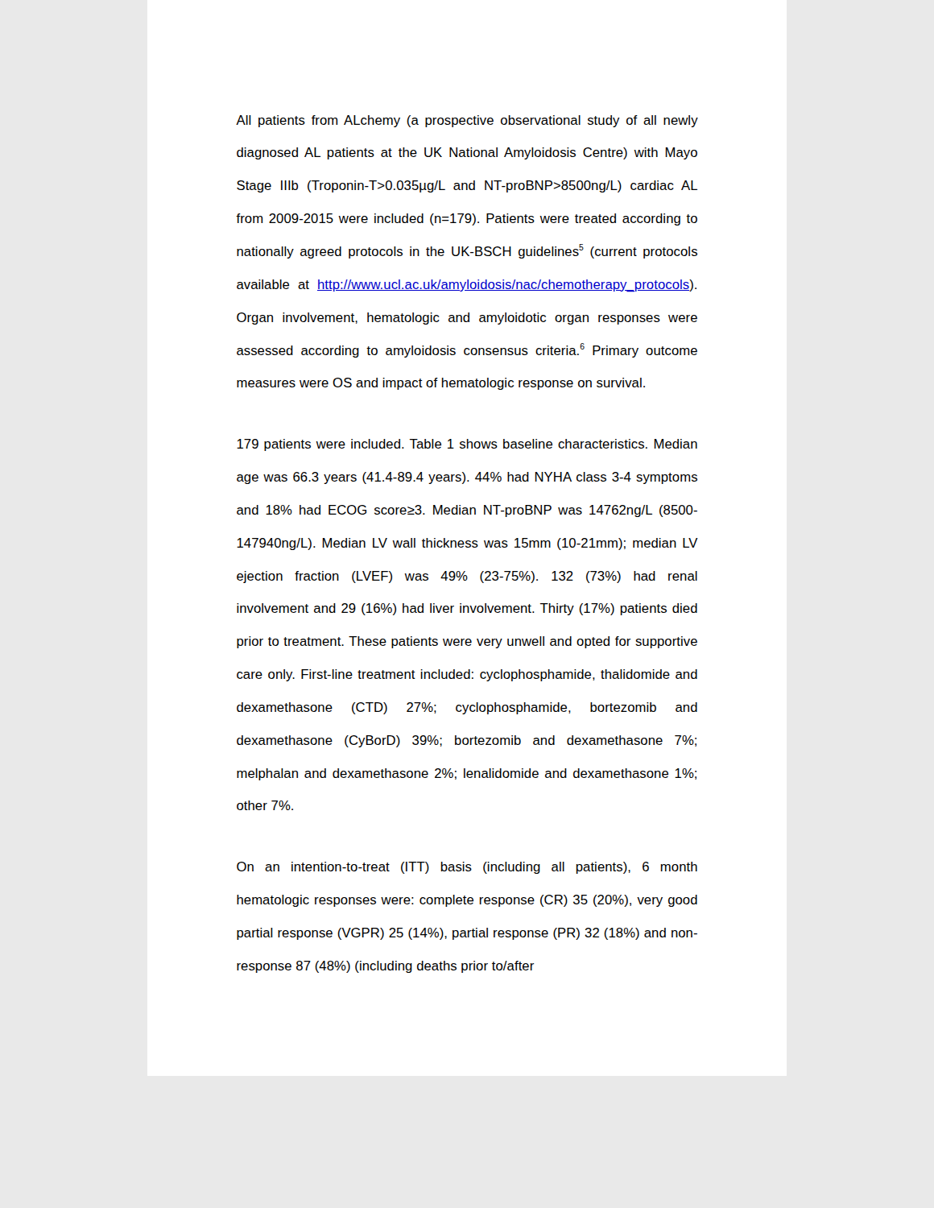All patients from ALchemy (a prospective observational study of all newly diagnosed AL patients at the UK National Amyloidosis Centre) with Mayo Stage IIIb (Troponin-T>0.035µg/L and NT-proBNP>8500ng/L) cardiac AL from 2009-2015 were included (n=179). Patients were treated according to nationally agreed protocols in the UK-BSCH guidelines5 (current protocols available at http://www.ucl.ac.uk/amyloidosis/nac/chemotherapy_protocols). Organ involvement, hematologic and amyloidotic organ responses were assessed according to amyloidosis consensus criteria.6 Primary outcome measures were OS and impact of hematologic response on survival.
179 patients were included. Table 1 shows baseline characteristics. Median age was 66.3 years (41.4-89.4 years). 44% had NYHA class 3-4 symptoms and 18% had ECOG score≥3. Median NT-proBNP was 14762ng/L (8500-147940ng/L). Median LV wall thickness was 15mm (10-21mm); median LV ejection fraction (LVEF) was 49% (23-75%). 132 (73%) had renal involvement and 29 (16%) had liver involvement. Thirty (17%) patients died prior to treatment. These patients were very unwell and opted for supportive care only. First-line treatment included: cyclophosphamide, thalidomide and dexamethasone (CTD) 27%; cyclophosphamide, bortezomib and dexamethasone (CyBorD) 39%; bortezomib and dexamethasone 7%; melphalan and dexamethasone 2%; lenalidomide and dexamethasone 1%; other 7%.
On an intention-to-treat (ITT) basis (including all patients), 6 month hematologic responses were: complete response (CR) 35 (20%), very good partial response (VGPR) 25 (14%), partial response (PR) 32 (18%) and non-response 87 (48%) (including deaths prior to/after